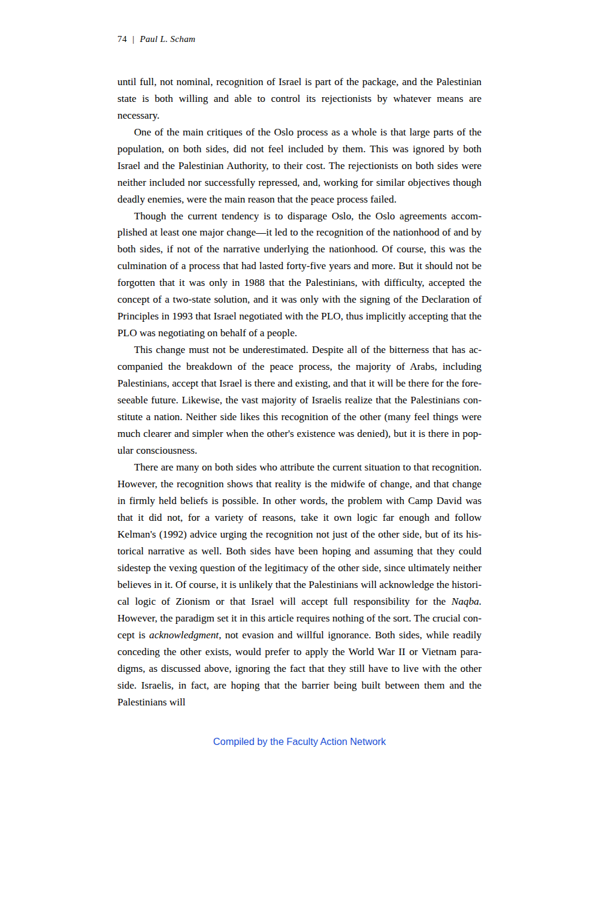74|Paul L. Scham
until full, not nominal, recognition of Israel is part of the package, and the Palestinian state is both willing and able to control its rejectionists by whatever means are necessary.
One of the main critiques of the Oslo process as a whole is that large parts of the population, on both sides, did not feel included by them. This was ignored by both Israel and the Palestinian Authority, to their cost. The rejectionists on both sides were neither included nor successfully repressed, and, working for similar objectives though deadly enemies, were the main reason that the peace process failed.
Though the current tendency is to disparage Oslo, the Oslo agreements accomplished at least one major change—it led to the recognition of the nationhood of and by both sides, if not of the narrative underlying the nationhood. Of course, this was the culmination of a process that had lasted forty-five years and more. But it should not be forgotten that it was only in 1988 that the Palestinians, with difficulty, accepted the concept of a two-state solution, and it was only with the signing of the Declaration of Principles in 1993 that Israel negotiated with the PLO, thus implicitly accepting that the PLO was negotiating on behalf of a people.
This change must not be underestimated. Despite all of the bitterness that has accompanied the breakdown of the peace process, the majority of Arabs, including Palestinians, accept that Israel is there and existing, and that it will be there for the foreseeable future. Likewise, the vast majority of Israelis realize that the Palestinians constitute a nation. Neither side likes this recognition of the other (many feel things were much clearer and simpler when the other's existence was denied), but it is there in popular consciousness.
There are many on both sides who attribute the current situation to that recognition. However, the recognition shows that reality is the midwife of change, and that change in firmly held beliefs is possible. In other words, the problem with Camp David was that it did not, for a variety of reasons, take it own logic far enough and follow Kelman's (1992) advice urging the recognition not just of the other side, but of its historical narrative as well. Both sides have been hoping and assuming that they could sidestep the vexing question of the legitimacy of the other side, since ultimately neither believes in it. Of course, it is unlikely that the Palestinians will acknowledge the historical logic of Zionism or that Israel will accept full responsibility for the Naqba. However, the paradigm set it in this article requires nothing of the sort. The crucial concept is acknowledgment, not evasion and willful ignorance. Both sides, while readily conceding the other exists, would prefer to apply the World War II or Vietnam paradigms, as discussed above, ignoring the fact that they still have to live with the other side. Israelis, in fact, are hoping that the barrier being built between them and the Palestinians will
Compiled by the Faculty Action Network